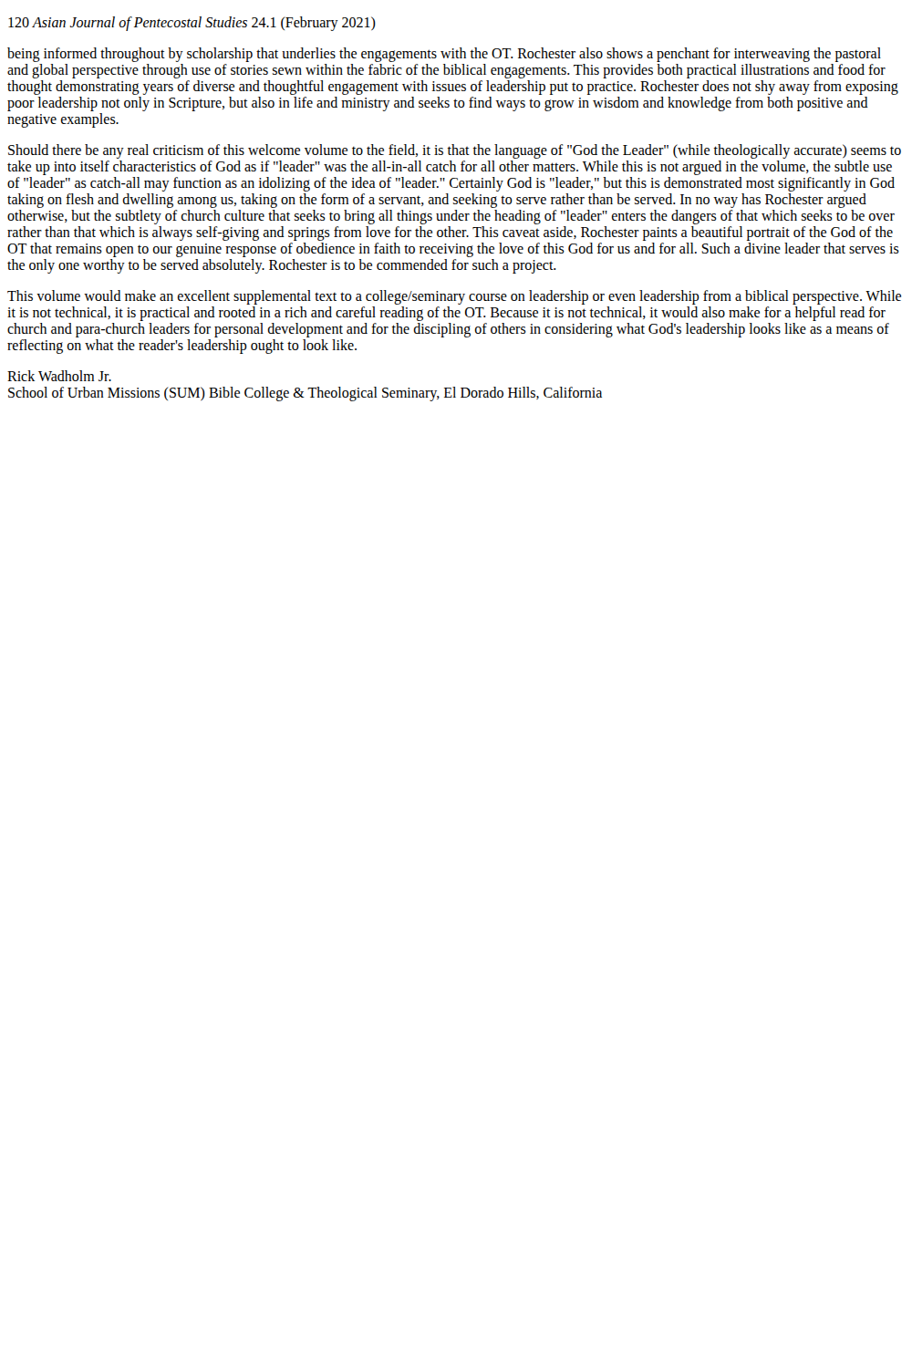120 Asian Journal of Pentecostal Studies 24.1 (February 2021)
being informed throughout by scholarship that underlies the engagements with the OT. Rochester also shows a penchant for interweaving the pastoral and global perspective through use of stories sewn within the fabric of the biblical engagements. This provides both practical illustrations and food for thought demonstrating years of diverse and thoughtful engagement with issues of leadership put to practice. Rochester does not shy away from exposing poor leadership not only in Scripture, but also in life and ministry and seeks to find ways to grow in wisdom and knowledge from both positive and negative examples.
Should there be any real criticism of this welcome volume to the field, it is that the language of "God the Leader" (while theologically accurate) seems to take up into itself characteristics of God as if "leader" was the all-in-all catch for all other matters. While this is not argued in the volume, the subtle use of "leader" as catch-all may function as an idolizing of the idea of "leader." Certainly God is "leader," but this is demonstrated most significantly in God taking on flesh and dwelling among us, taking on the form of a servant, and seeking to serve rather than be served. In no way has Rochester argued otherwise, but the subtlety of church culture that seeks to bring all things under the heading of "leader" enters the dangers of that which seeks to be over rather than that which is always self-giving and springs from love for the other. This caveat aside, Rochester paints a beautiful portrait of the God of the OT that remains open to our genuine response of obedience in faith to receiving the love of this God for us and for all. Such a divine leader that serves is the only one worthy to be served absolutely. Rochester is to be commended for such a project.
This volume would make an excellent supplemental text to a college/seminary course on leadership or even leadership from a biblical perspective. While it is not technical, it is practical and rooted in a rich and careful reading of the OT. Because it is not technical, it would also make for a helpful read for church and para-church leaders for personal development and for the discipling of others in considering what God's leadership looks like as a means of reflecting on what the reader's leadership ought to look like.
Rick Wadholm Jr.
School of Urban Missions (SUM) Bible College & Theological Seminary, El Dorado Hills, California